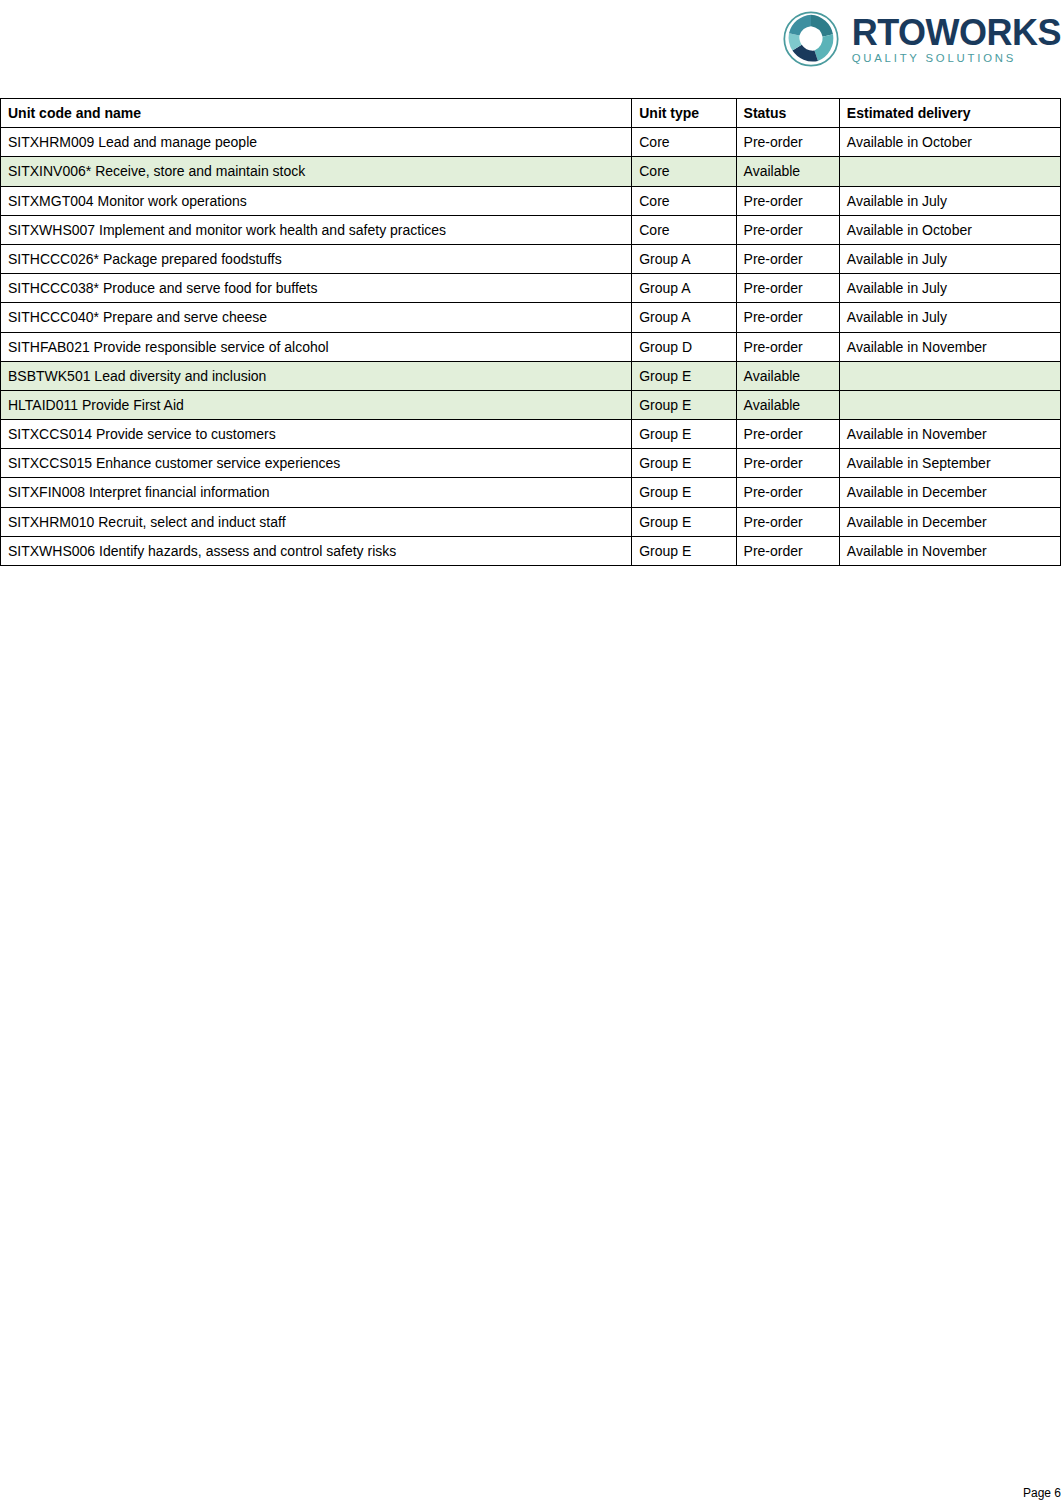RTOWORKS
QUALITY SOLUTIONS
| Unit code and name | Unit type | Status | Estimated delivery |
| --- | --- | --- | --- |
| SITXHRM009 Lead and manage people | Core | Pre-order | Available in October |
| SITXINV006* Receive, store and maintain stock | Core | Available | |
| SITXMGT004 Monitor work operations | Core | Pre-order | Available in July |
| SITXWHS007 Implement and monitor work health and safety practices | Core | Pre-order | Available in October |
| SITHCCC026* Package prepared foodstuffs | Group A | Pre-order | Available in July |
| SITHCCC038* Produce and serve food for buffets | Group A | Pre-order | Available in July |
| SITHCCC040* Prepare and serve cheese | Group A | Pre-order | Available in July |
| SITHFAB021 Provide responsible service of alcohol | Group D | Pre-order | Available in November |
| BSBTWK501 Lead diversity and inclusion | Group E | Available | |
| HLTAID011 Provide First Aid | Group E | Available | |
| SITXCCS014 Provide service to customers | Group E | Pre-order | Available in November |
| SITXCCS015 Enhance customer service experiences | Group E | Pre-order | Available in September |
| SITXFIN008 Interpret financial information | Group E | Pre-order | Available in December |
| SITXHRM010 Recruit, select and induct staff | Group E | Pre-order | Available in December |
| SITXWHS006 Identify hazards, assess and control safety risks | Group E | Pre-order | Available in November |
Page 6